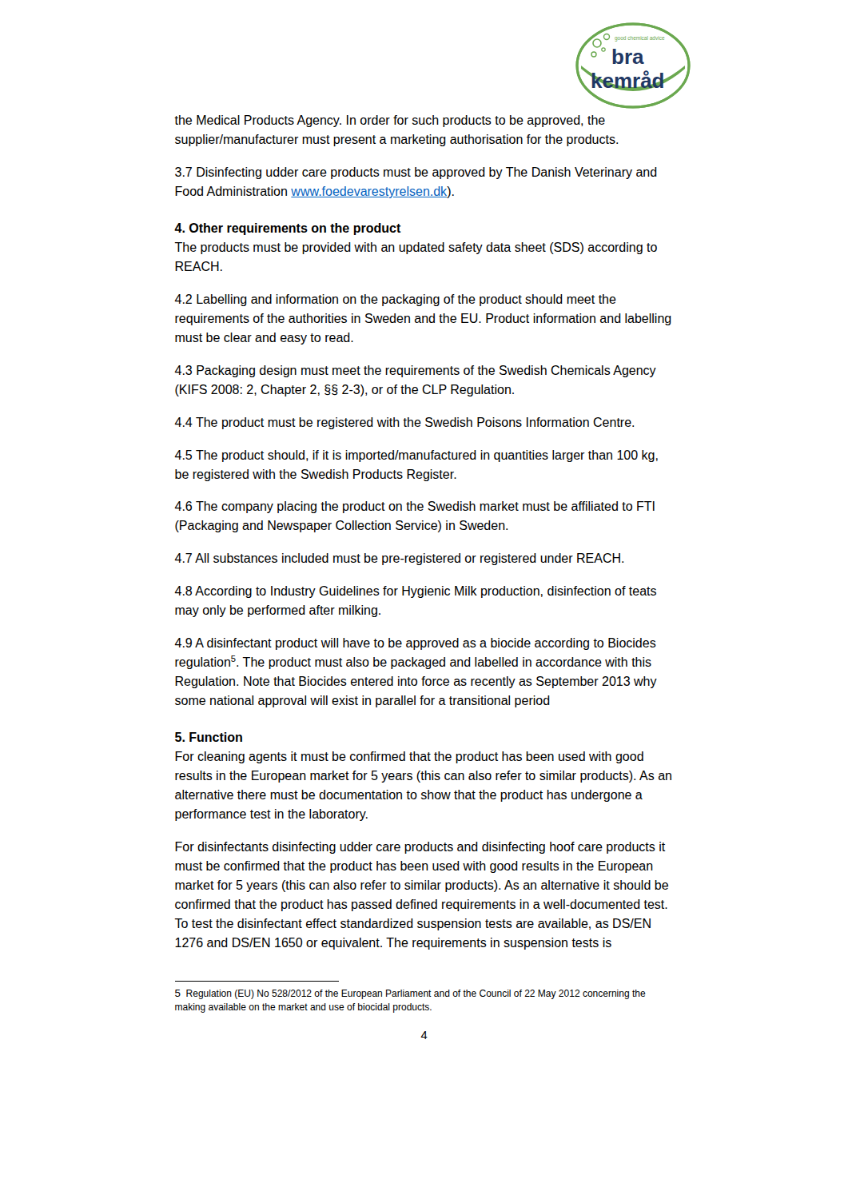good chemical advice bra kemråd
the Medical Products Agency. In order for such products to be approved, the supplier/manufacturer must present a marketing authorisation for the products.
3.7 Disinfecting udder care products must be approved by The Danish Veterinary and Food Administration www.foedevarestyrelsen.dk).
4. Other requirements on the product
The products must be provided with an updated safety data sheet (SDS) according to REACH.
4.2 Labelling and information on the packaging of the product should meet the requirements of the authorities in Sweden and the EU. Product information and labelling must be clear and easy to read.
4.3 Packaging design must meet the requirements of the Swedish Chemicals Agency (KIFS 2008: 2, Chapter 2, §§ 2-3), or of the CLP Regulation.
4.4 The product must be registered with the Swedish Poisons Information Centre.
4.5 The product should, if it is imported/manufactured in quantities larger than 100 kg, be registered with the Swedish Products Register.
4.6 The company placing the product on the Swedish market must be affiliated to FTI (Packaging and Newspaper Collection Service) in Sweden.
4.7 All substances included must be pre-registered or registered under REACH.
4.8 According to Industry Guidelines for Hygienic Milk production, disinfection of teats may only be performed after milking.
4.9 A disinfectant product will have to be approved as a biocide according to Biocides regulation5. The product must also be packaged and labelled in accordance with this Regulation. Note that Biocides entered into force as recently as September 2013 why some national approval will exist in parallel for a transitional period
5. Function
For cleaning agents it must be confirmed that the product has been used with good results in the European market for 5 years (this can also refer to similar products). As an alternative there must be documentation to show that the product has undergone a performance test in the laboratory.
For disinfectants disinfecting udder care products and disinfecting hoof care products it must be confirmed that the product has been used with good results in the European market for 5 years (this can also refer to similar products). As an alternative it should be confirmed that the product has passed defined requirements in a well-documented test. To test the disinfectant effect standardized suspension tests are available, as DS/EN 1276 and DS/EN 1650 or equivalent. The requirements in suspension tests is
5 Regulation (EU) No 528/2012 of the European Parliament and of the Council of 22 May 2012 concerning the making available on the market and use of biocidal products.
4